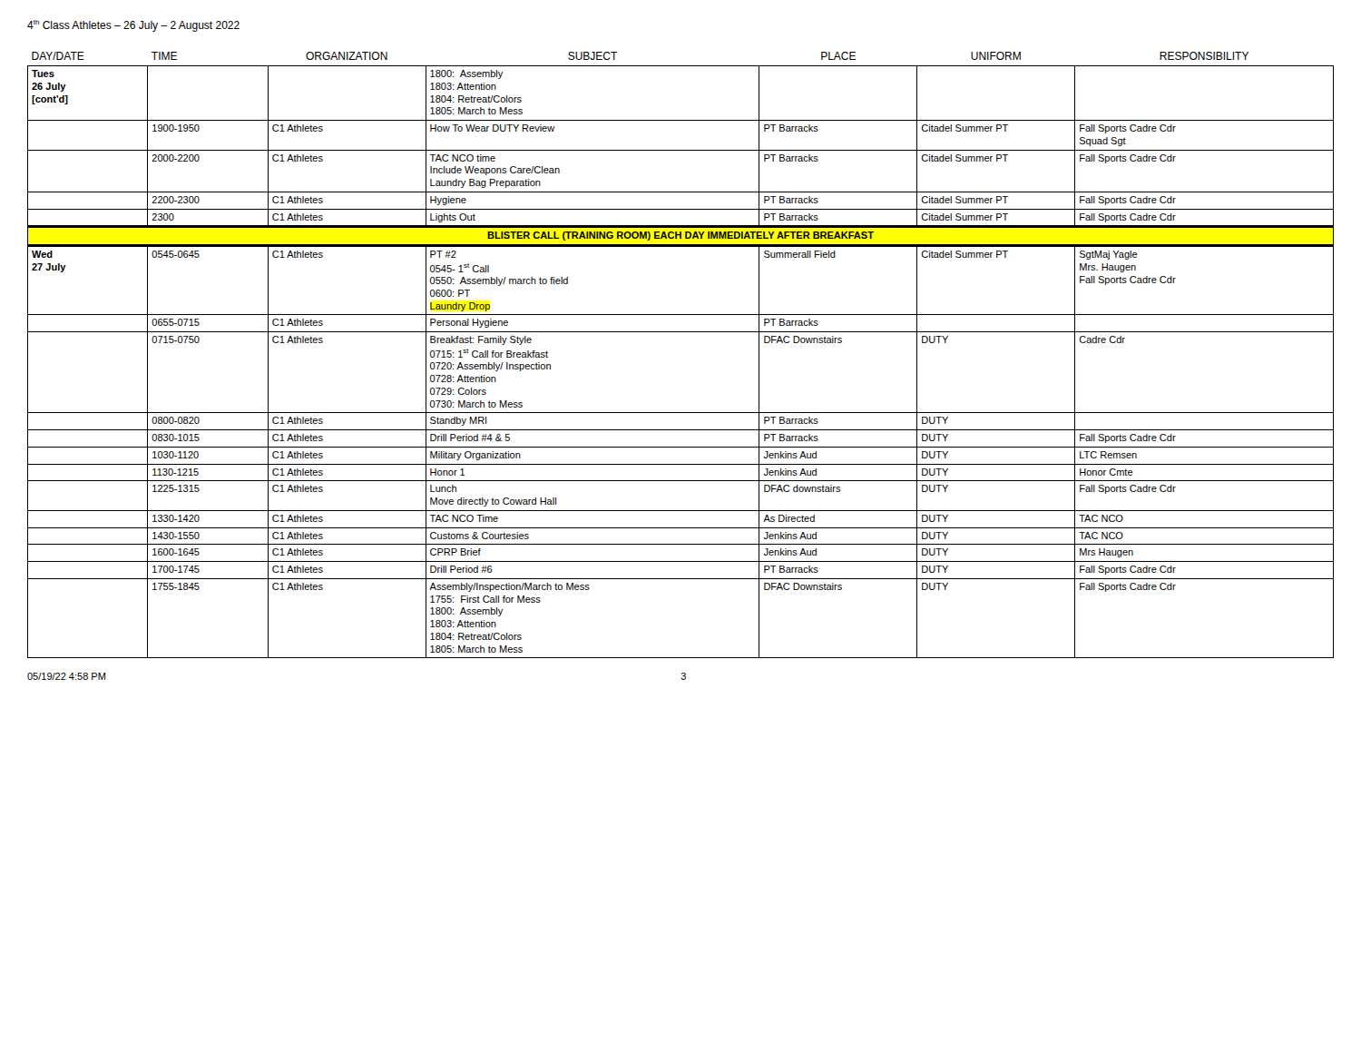4th Class Athletes – 26 July – 2 August 2022
| DAY/DATE | TIME | ORGANIZATION | SUBJECT | PLACE | UNIFORM | RESPONSIBILITY |
| --- | --- | --- | --- | --- | --- | --- |
| Tues 26 July [cont'd] | | | 1800: Assembly 1803: Attention 1804: Retreat/Colors 1805: March to Mess | | | |
| | 1900-1950 | C1 Athletes | How To Wear DUTY Review | PT Barracks | Citadel Summer PT | Fall Sports Cadre Cdr Squad Sgt |
| | 2000-2200 | C1 Athletes | TAC NCO time Include Weapons Care/Clean Laundry Bag Preparation | PT Barracks | Citadel Summer PT | Fall Sports Cadre Cdr |
| | 2200-2300 | C1 Athletes | Hygiene | PT Barracks | Citadel Summer PT | Fall Sports Cadre Cdr |
| | 2300 | C1 Athletes | Lights Out | PT Barracks | Citadel Summer PT | Fall Sports Cadre Cdr |
| BLISTER CALL (TRAINING ROOM) EACH DAY IMMEDIATELY AFTER BREAKFAST |
| Wed 27 July | 0545-0645 | C1 Athletes | PT #2 0545- 1 st Call 0550: Assembly/ march to field 0600: PT Laundry Drop | Summerall Field | Citadel Summer PT | SgtMaj Yagle Mrs. Haugen Fall Sports Cadre Cdr |
| | 0655-0715 | C1 Athletes | Personal Hygiene | PT Barracks | | |
| | 0715-0750 | C1 Athletes | Breakfast: Family Style 0715: 1 st Call for Breakfast 0720: Assembly/ Inspection 0728: Attention 0729: Colors 0730: March to Mess | DFAC Downstairs | DUTY | Cadre Cdr |
| | 0800-0820 | C1 Athletes | Standby MRI | PT Barracks | DUTY | |
| | 0830-1015 | C1 Athletes | Drill Period #4 & 5 | PT Barracks | DUTY | Fall Sports Cadre Cdr |
| | 1030-1120 | C1 Athletes | Military Organization | Jenkins Aud | DUTY | LTC Remsen |
| | 1130-1215 | C1 Athletes | Honor 1 | Jenkins Aud | DUTY | Honor Cmte |
| | 1225-1315 | C1 Athletes | Lunch Move directly to Coward Hall | DFAC downstairs | DUTY | Fall Sports Cadre Cdr |
| | 1330-1420 | C1 Athletes | TAC NCO Time | As Directed | DUTY | TAC NCO |
| | 1430-1550 | C1 Athletes | Customs & Courtesies | Jenkins Aud | DUTY | TAC NCO |
| | 1600-1645 | C1 Athletes | CPRP Brief | Jenkins Aud | DUTY | Mrs Haugen |
| | 1700-1745 | C1 Athletes | Drill Period #6 | PT Barracks | DUTY | Fall Sports Cadre Cdr |
| | 1755-1845 | C1 Athletes | Assembly/Inspection/March to Mess 1755: First Call for Mess 1800: Assembly 1803: Attention 1804: Retreat/Colors 1805: March to Mess | DFAC Downstairs | DUTY | Fall Sports Cadre Cdr |
05/19/22 4:58 PM
3